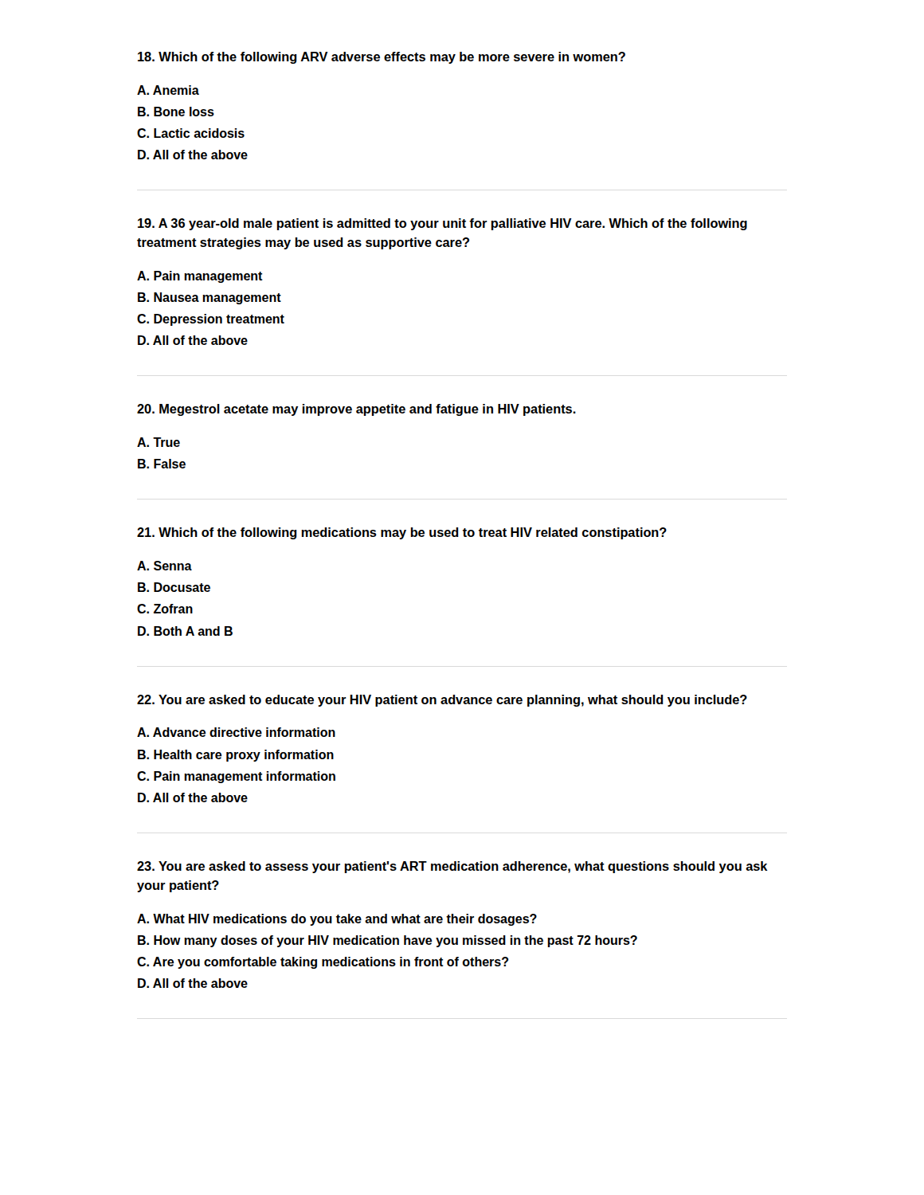Which of the following ARV adverse effects may be more severe in women?
Anemia
Bone loss
Lactic acidosis
All of the above
A 36 year-old male patient is admitted to your unit for palliative HIV care. Which of the following treatment strategies may be used as supportive care?
Pain management
Nausea management
Depression treatment
All of the above
Megestrol acetate may improve appetite and fatigue in HIV patients.
True
False
Which of the following medications may be used to treat HIV related constipation?
Senna
Docusate
Zofran
Both A and B
You are asked to educate your HIV patient on advance care planning, what should you include?
Advance directive information
Health care proxy information
Pain management information
All of the above
You are asked to assess your patient's ART medication adherence, what questions should you ask your patient?
What HIV medications do you take and what are their dosages?
How many doses of your HIV medication have you missed in the past 72 hours?
Are you comfortable taking medications in front of others?
All of the above